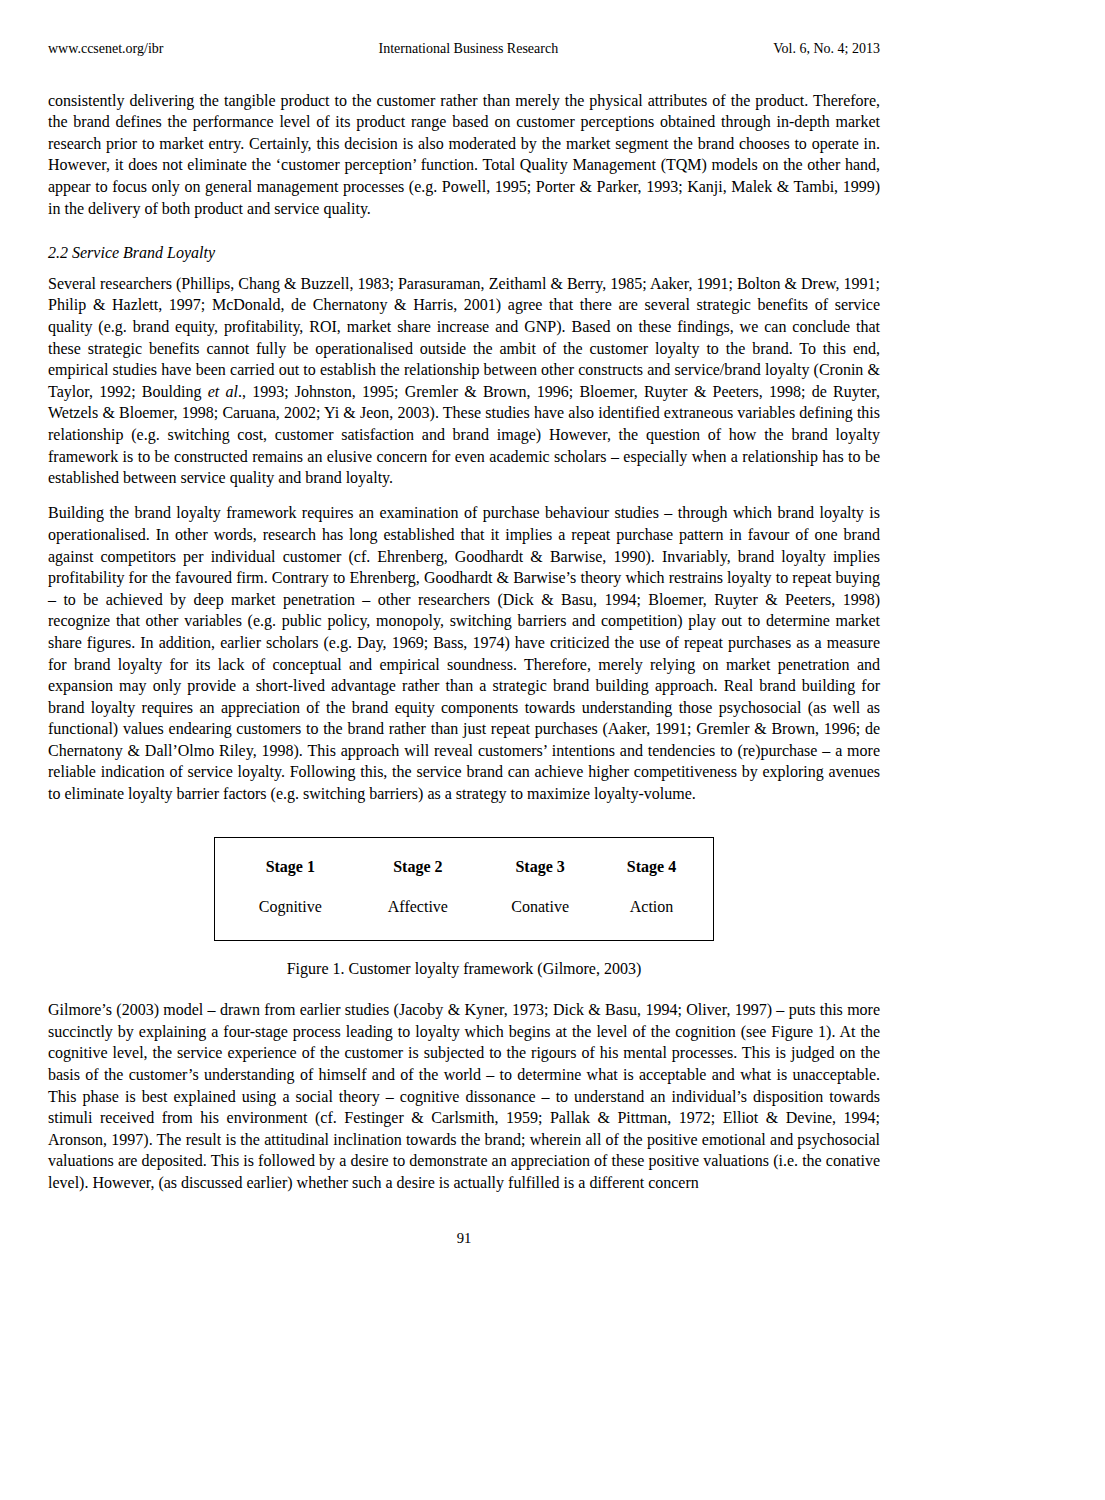www.ccsenet.org/ibr International Business Research Vol. 6, No. 4; 2013
consistently delivering the tangible product to the customer rather than merely the physical attributes of the product. Therefore, the brand defines the performance level of its product range based on customer perceptions obtained through in-depth market research prior to market entry. Certainly, this decision is also moderated by the market segment the brand chooses to operate in. However, it does not eliminate the ‘customer perception’ function. Total Quality Management (TQM) models on the other hand, appear to focus only on general management processes (e.g. Powell, 1995; Porter & Parker, 1993; Kanji, Malek & Tambi, 1999) in the delivery of both product and service quality.
2.2 Service Brand Loyalty
Several researchers (Phillips, Chang & Buzzell, 1983; Parasuraman, Zeithaml & Berry, 1985; Aaker, 1991; Bolton & Drew, 1991; Philip & Hazlett, 1997; McDonald, de Chernatony & Harris, 2001) agree that there are several strategic benefits of service quality (e.g. brand equity, profitability, ROI, market share increase and GNP). Based on these findings, we can conclude that these strategic benefits cannot fully be operationalised outside the ambit of the customer loyalty to the brand. To this end, empirical studies have been carried out to establish the relationship between other constructs and service/brand loyalty (Cronin & Taylor, 1992; Boulding et al., 1993; Johnston, 1995; Gremler & Brown, 1996; Bloemer, Ruyter & Peeters, 1998; de Ruyter, Wetzels & Bloemer, 1998; Caruana, 2002; Yi & Jeon, 2003). These studies have also identified extraneous variables defining this relationship (e.g. switching cost, customer satisfaction and brand image) However, the question of how the brand loyalty framework is to be constructed remains an elusive concern for even academic scholars – especially when a relationship has to be established between service quality and brand loyalty.
Building the brand loyalty framework requires an examination of purchase behaviour studies – through which brand loyalty is operationalised. In other words, research has long established that it implies a repeat purchase pattern in favour of one brand against competitors per individual customer (cf. Ehrenberg, Goodhardt & Barwise, 1990). Invariably, brand loyalty implies profitability for the favoured firm. Contrary to Ehrenberg, Goodhardt & Barwise’s theory which restrains loyalty to repeat buying – to be achieved by deep market penetration – other researchers (Dick & Basu, 1994; Bloemer, Ruyter & Peeters, 1998) recognize that other variables (e.g. public policy, monopoly, switching barriers and competition) play out to determine market share figures. In addition, earlier scholars (e.g. Day, 1969; Bass, 1974) have criticized the use of repeat purchases as a measure for brand loyalty for its lack of conceptual and empirical soundness. Therefore, merely relying on market penetration and expansion may only provide a short-lived advantage rather than a strategic brand building approach. Real brand building for brand loyalty requires an appreciation of the brand equity components towards understanding those psychosocial (as well as functional) values endearing customers to the brand rather than just repeat purchases (Aaker, 1991; Gremler & Brown, 1996; de Chernatony & Dall’Olmo Riley, 1998). This approach will reveal customers’ intentions and tendencies to (re)purchase – a more reliable indication of service loyalty. Following this, the service brand can achieve higher competitiveness by exploring avenues to eliminate loyalty barrier factors (e.g. switching barriers) as a strategy to maximize loyalty-volume.
| Stage 1 | Stage 2 | Stage 3 | Stage 4 |
| --- | --- | --- | --- |
| Cognitive | Affective | Conative | Action |
Figure 1. Customer loyalty framework (Gilmore, 2003)
Gilmore’s (2003) model – drawn from earlier studies (Jacoby & Kyner, 1973; Dick & Basu, 1994; Oliver, 1997) – puts this more succinctly by explaining a four-stage process leading to loyalty which begins at the level of the cognition (see Figure 1). At the cognitive level, the service experience of the customer is subjected to the rigours of his mental processes. This is judged on the basis of the customer’s understanding of himself and of the world – to determine what is acceptable and what is unacceptable. This phase is best explained using a social theory – cognitive dissonance – to understand an individual’s disposition towards stimuli received from his environment (cf. Festinger & Carlsmith, 1959; Pallak & Pittman, 1972; Elliot & Devine, 1994; Aronson, 1997). The result is the attitudinal inclination towards the brand; wherein all of the positive emotional and psychosocial valuations are deposited. This is followed by a desire to demonstrate an appreciation of these positive valuations (i.e. the conative level). However, (as discussed earlier) whether such a desire is actually fulfilled is a different concern
91